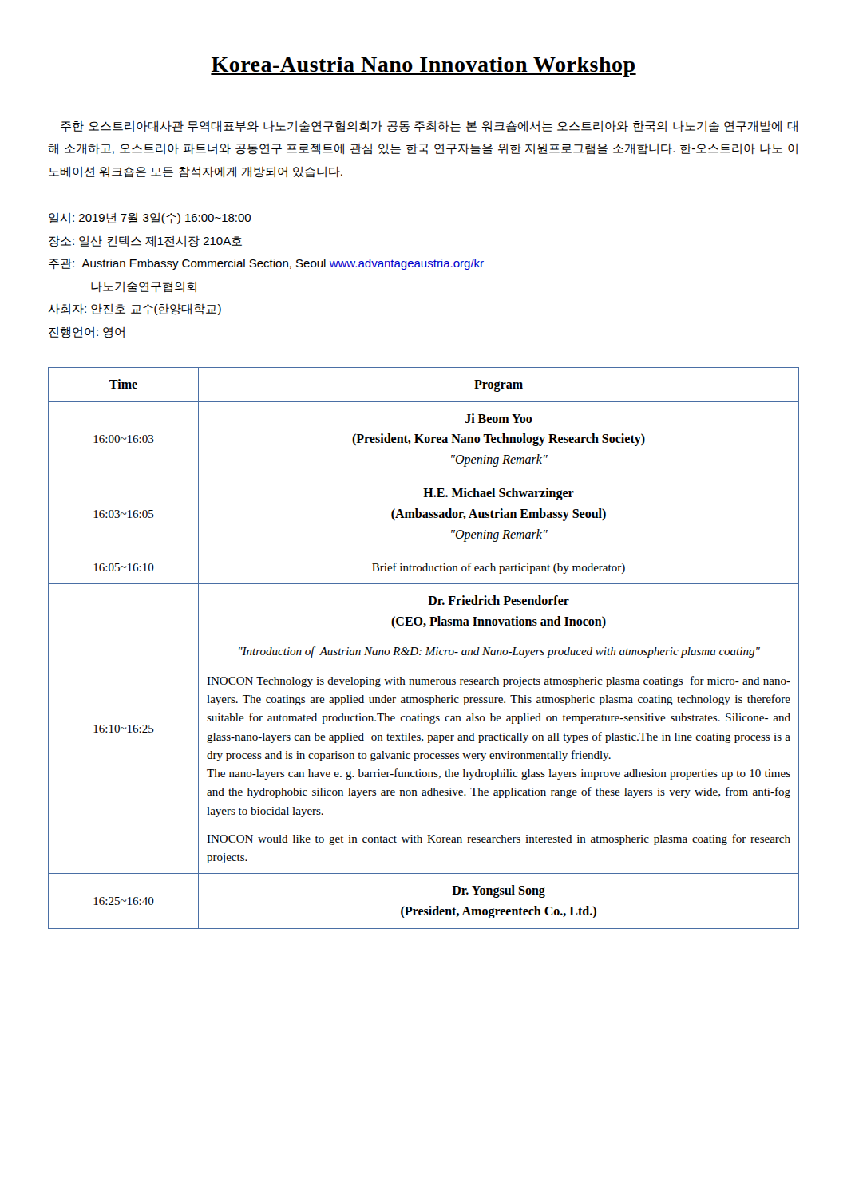Korea-Austria Nano Innovation Workshop
주한 오스트리아대사관 무역대표부와 나노기술연구협의회가 공동 주최하는 본 워크숍에서는 오스트리아와 한국의 나노기술 연구개발에 대해 소개하고, 오스트리아 파트너와 공동연구 프로젝트에 관심 있는 한국 연구자들을 위한 지원프로그램을 소개합니다. 한-오스트리아 나노 이노베이션 워크숍은 모든 참석자에게 개방되어 있습니다.
일시: 2019년 7월 3일(수) 16:00~18:00
장소: 일산 킨텍스 제1전시장 210A호
주관: Austrian Embassy Commercial Section, Seoul www.advantageaustria.org/kr
나노기술연구협의회
사회자: 안진호 교수(한양대학교)
진행언어: 영어
| Time | Program |
| --- | --- |
| 16:00~16:03 | Ji Beom Yoo (President, Korea Nano Technology Research Society) "Opening Remark" |
| 16:03~16:05 | H.E. Michael Schwarzinger (Ambassador, Austrian Embassy Seoul) "Opening Remark" |
| 16:05~16:10 | Brief introduction of each participant (by moderator) |
| 16:10~16:25 | Dr. Friedrich Pesendorfer (CEO, Plasma Innovations and Inocon) "Introduction of Austrian Nano R&D: Micro- and Nano-Layers produced with atmospheric plasma coating" INOCON Technology is developing with numerous research projects atmospheric plasma coatings for micro- and nano-layers. The coatings are applied under atmospheric pressure. This atmospheric plasma coating technology is therefore suitable for automated production.The coatings can also be applied on temperature-sensitive substrates. Silicone- and glass-nano-layers can be applied on textiles, paper and practically on all types of plastic.The in line coating process is a dry process and is in coparison to galvanic processes wery environmentally friendly. The nano-layers can have e. g. barrier-functions, the hydrophilic glass layers improve adhesion properties up to 10 times and the hydrophobic silicon layers are non adhesive. The application range of these layers is very wide, from anti-fog layers to biocidal layers. INOCON would like to get in contact with Korean researchers interested in atmospheric plasma coating for research projects. |
| 16:25~16:40 | Dr. Yongsul Song (President, Amogreentech Co., Ltd.) |